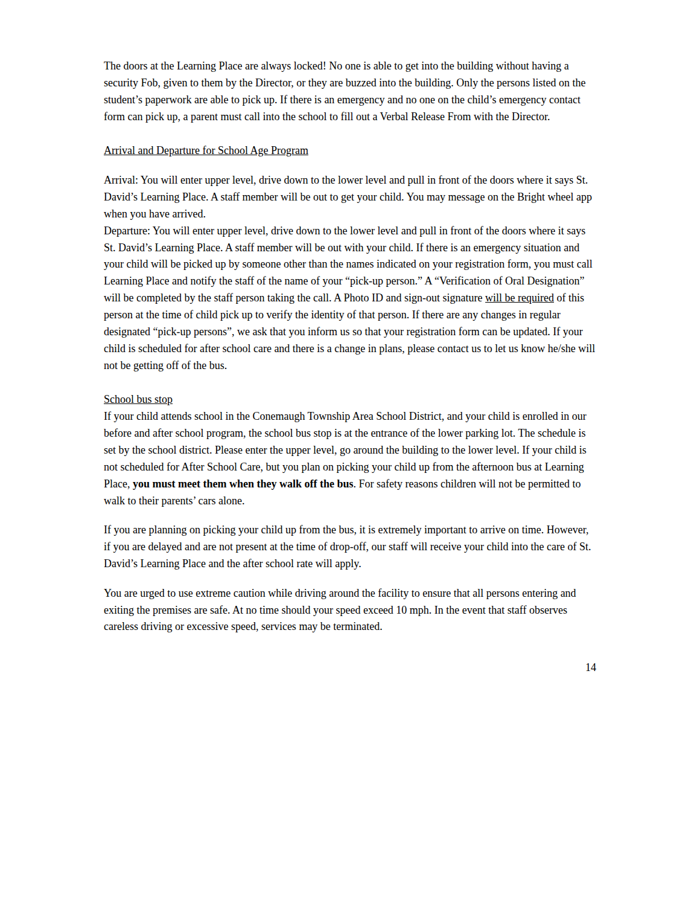The doors at the Learning Place are always locked! No one is able to get into the building without having a security Fob, given to them by the Director, or they are buzzed into the building. Only the persons listed on the student’s paperwork are able to pick up. If there is an emergency and no one on the child’s emergency contact form can pick up, a parent must call into the school to fill out a Verbal Release From with the Director.
Arrival and Departure for School Age Program
Arrival: You will enter upper level, drive down to the lower level and pull in front of the doors where it says St. David’s Learning Place. A staff member will be out to get your child. You may message on the Bright wheel app when you have arrived.
Departure: You will enter upper level, drive down to the lower level and pull in front of the doors where it says St. David’s Learning Place. A staff member will be out with your child. If there is an emergency situation and your child will be picked up by someone other than the names indicated on your registration form, you must call Learning Place and notify the staff of the name of your “pick-up person.” A “Verification of Oral Designation” will be completed by the staff person taking the call. A Photo ID and sign-out signature will be required of this person at the time of child pick up to verify the identity of that person. If there are any changes in regular designated “pick-up persons”, we ask that you inform us so that your registration form can be updated. If your child is scheduled for after school care and there is a change in plans, please contact us to let us know he/she will not be getting off of the bus.
School bus stop
If your child attends school in the Conemaugh Township Area School District, and your child is enrolled in our before and after school program, the school bus stop is at the entrance of the lower parking lot. The schedule is set by the school district. Please enter the upper level, go around the building to the lower level. If your child is not scheduled for After School Care, but you plan on picking your child up from the afternoon bus at Learning Place, you must meet them when they walk off the bus. For safety reasons children will not be permitted to walk to their parents’ cars alone.
If you are planning on picking your child up from the bus, it is extremely important to arrive on time. However, if you are delayed and are not present at the time of drop-off, our staff will receive your child into the care of St. David’s Learning Place and the after school rate will apply.
You are urged to use extreme caution while driving around the facility to ensure that all persons entering and exiting the premises are safe. At no time should your speed exceed 10 mph. In the event that staff observes careless driving or excessive speed, services may be terminated.
14